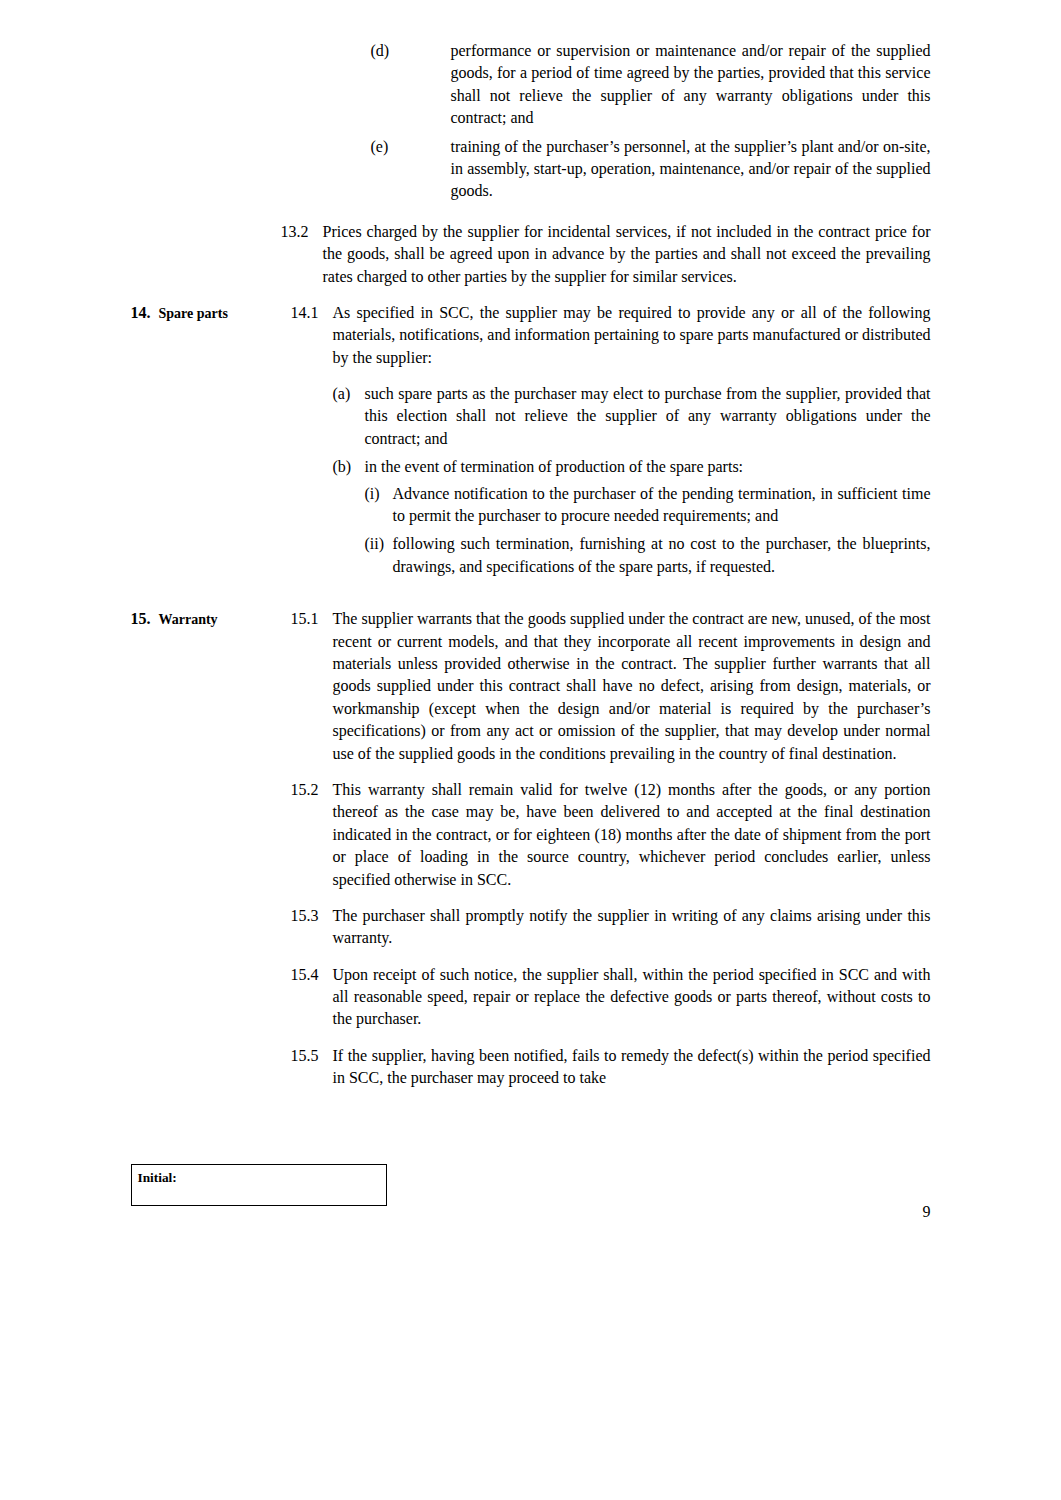(d)
performance or supervision or maintenance and/or repair of the supplied goods, for a period of time agreed by the parties, provided that this service shall not relieve the supplier of any warranty obligations under this contract; and
(e)
training of the purchaser’s personnel, at the supplier’s plant and/or on-site, in assembly, start-up, operation, maintenance, and/or repair of the supplied goods.
13.2
Prices charged by the supplier for incidental services, if not included in the contract price for the goods, shall be agreed upon in advance by the parties and shall not exceed the prevailing rates charged to other parties by the supplier for similar services.
14. Spare parts
14.1
As specified in SCC, the supplier may be required to provide any or all of the following materials, notifications, and information pertaining to spare parts manufactured or distributed by the supplier:
(a)
such spare parts as the purchaser may elect to purchase from the supplier, provided that this election shall not relieve the supplier of any warranty obligations under the contract; and
(b)
in the event of termination of production of the spare parts:
(i)
Advance notification to the purchaser of the pending termination, in sufficient time to permit the purchaser to procure needed requirements; and
(ii)
following such termination, furnishing at no cost to the purchaser, the blueprints, drawings, and specifications of the spare parts, if requested.
15. Warranty
15.1
The supplier warrants that the goods supplied under the contract are new, unused, of the most recent or current models, and that they incorporate all recent improvements in design and materials unless provided otherwise in the contract. The supplier further warrants that all goods supplied under this contract shall have no defect, arising from design, materials, or workmanship (except when the design and/or material is required by the purchaser’s specifications) or from any act or omission of the supplier, that may develop under normal use of the supplied goods in the conditions prevailing in the country of final destination.
15.2
This warranty shall remain valid for twelve (12) months after the goods, or any portion thereof as the case may be, have been delivered to and accepted at the final destination indicated in the contract, or for eighteen (18) months after the date of shipment from the port or place of loading in the source country, whichever period concludes earlier, unless specified otherwise in SCC.
15.3
The purchaser shall promptly notify the supplier in writing of any claims arising under this warranty.
15.4
Upon receipt of such notice, the supplier shall, within the period specified in SCC and with all reasonable speed, repair or replace the defective goods or parts thereof, without costs to the purchaser.
15.5
If the supplier, having been notified, fails to remedy the defect(s) within the period specified in SCC, the purchaser may proceed to take
Initial:
9